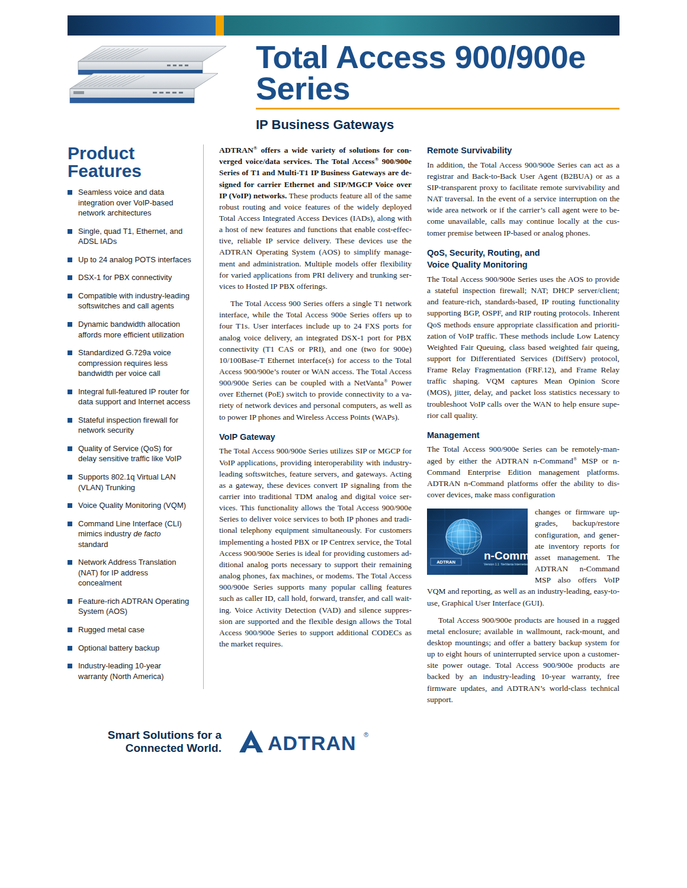Total Access 900/900e Series
IP Business Gateways
Product Features
Seamless voice and data integration over VoIP-based network architectures
Single, quad T1, Ethernet, and ADSL IADs
Up to 24 analog POTS interfaces
DSX-1 for PBX connectivity
Compatible with industry-leading softswitches and call agents
Dynamic bandwidth allocation affords more efficient utilization
Standardized G.729a voice compression requires less bandwidth per voice call
Integral full-featured IP router for data support and Internet access
Stateful inspection firewall for network security
Quality of Service (QoS) for delay sensitive traffic like VoIP
Supports 802.1q Virtual LAN (VLAN) Trunking
Voice Quality Monitoring (VQM)
Command Line Interface (CLI) mimics industry de facto standard
Network Address Translation (NAT) for IP address concealment
Feature-rich ADTRAN Operating System (AOS)
Rugged metal case
Optional battery backup
Industry-leading 10-year warranty (North America)
ADTRAN® offers a wide variety of solutions for converged voice/data services. The Total Access® 900/900e Series of T1 and Multi-T1 IP Business Gateways are designed for carrier Ethernet and SIP/MGCP Voice over IP (VoIP) networks. These products feature all of the same robust routing and voice features of the widely deployed Total Access Integrated Access Devices (IADs), along with a host of new features and functions that enable cost-effective, reliable IP service delivery. These devices use the ADTRAN Operating System (AOS) to simplify management and administration. Multiple models offer flexibility for varied applications from PRI delivery and trunking services to Hosted IP PBX offerings.
The Total Access 900 Series offers a single T1 network interface, while the Total Access 900e Series offers up to four T1s. User interfaces include up to 24 FXS ports for analog voice delivery, an integrated DSX-1 port for PBX connectivity (T1 CAS or PRI), and one (two for 900e) 10/100Base-T Ethernet interface(s) for access to the Total Access 900/900e’s router or WAN access. The Total Access 900/900e Series can be coupled with a NetVanta® Power over Ethernet (PoE) switch to provide connectivity to a variety of network devices and personal computers, as well as to power IP phones and Wireless Access Points (WAPs).
VoIP Gateway
The Total Access 900/900e Series utilizes SIP or MGCP for VoIP applications, providing interoperability with industry-leading softswitches, feature servers, and gateways. Acting as a gateway, these devices convert IP signaling from the carrier into traditional TDM analog and digital voice services. This functionality allows the Total Access 900/900e Series to deliver voice services to both IP phones and traditional telephony equipment simultaneously. For customers implementing a hosted PBX or IP Centrex service, the Total Access 900/900e Series is ideal for providing customers additional analog ports necessary to support their remaining analog phones, fax machines, or modems. The Total Access 900/900e Series supports many popular calling features such as caller ID, call hold, forward, transfer, and call waiting. Voice Activity Detection (VAD) and silence suppression are supported and the flexible design allows the Total Access 900/900e Series to support additional CODECs as the market requires.
Remote Survivability
In addition, the Total Access 900/900e Series can act as a registrar and Back-to-Back User Agent (B2BUA) or as a SIP-transparent proxy to facilitate remote survivability and NAT traversal. In the event of a service interruption on the wide area network or if the carrier’s call agent were to become unavailable, calls may continue locally at the customer premise between IP-based or analog phones.
QoS, Security, Routing, and
Voice Quality Monitoring
The Total Access 900/900e Series uses the AOS to provide a stateful inspection firewall; NAT; DHCP server/client; and feature-rich, standards-based, IP routing functionality supporting BGP, OSPF, and RIP routing protocols. Inherent QoS methods ensure appropriate classification and prioritization of VoIP traffic. These methods include Low Latency Weighted Fair Queuing, class based weighted fair queing, support for Differentiated Services (DiffServ) protocol, Frame Relay Fragmentation (FRF.12), and Frame Relay traffic shaping. VQM captures Mean Opinion Score (MOS), jitter, delay, and packet loss statistics necessary to troubleshoot VoIP calls over the WAN to help ensure superior call quality.
Management
The Total Access 900/900e Series can be remotely-managed by either the ADTRAN n-Command® MSP or n-Command Enterprise Edition management platforms. ADTRAN n-Command platforms offer the ability to discover devices, make mass configuration
ADTRAN n-Command Version 1.1 NetVanta Internetworking Essentials
changes or firmware upgrades, backup/restore configuration, and generate inventory reports for asset management. The ADTRAN n-Command MSP also offers VoIP VQM and reporting, as well as an industry-leading, easy-to-use, Graphical User Interface (GUI).
Total Access 900/900e products are housed in a rugged metal enclosure; available in wallmount, rack-mount, and desktop mountings; and offer a battery backup system for up to eight hours of uninterrupted service upon a customer-site power outage. Total Access 900/900e products are backed by an industry-leading 10-year warranty, free firmware updates, and ADTRAN’s world-class technical support.
Smart Solutions for a
Connected World.
ADTRAN ®